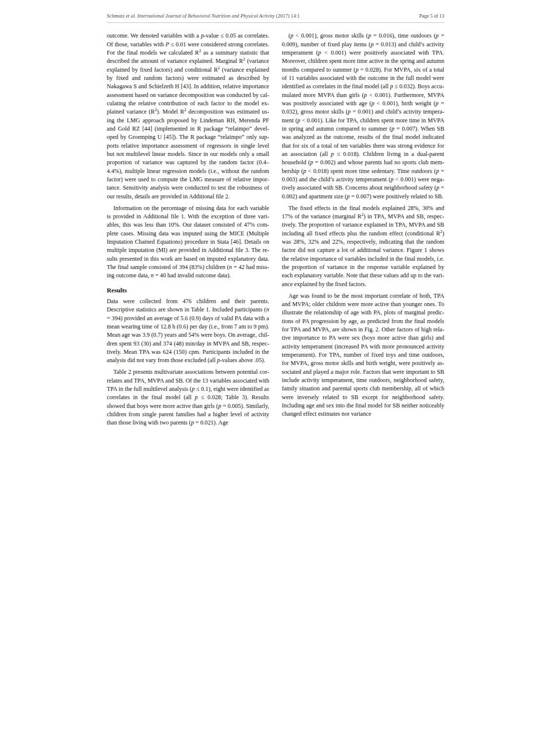Schmutz et al. International Journal of Behavioral Nutrition and Physical Activity (2017) 14:1
Page 5 of 13
outcome. We denoted variables with a p-value ≤ 0.05 as correlates. Of those, variables with P ≤ 0.01 were considered strong correlates. For the final models we calculated R2 as a summary statistic that described the amount of variance explained. Marginal R2 (variance explained by fixed factors) and conditional R2 (variance explained by fixed and random factors) were estimated as described by Nakagawa S and Schielzeth H [43]. In addition, relative importance assessment based on variance decomposition was conducted by calculating the relative contribution of each factor to the model explained variance (R2). Model R2 decomposition was estimated using the LMG approach proposed by Lindeman RH, Merenda PF and Gold RZ [44] (implemented in R package “relaimpo” developed by Groemping U [45]). The R package “relaimpo” only supports relative importance assessment of regressors in single level but not multilevel linear models. Since in our models only a small proportion of variance was captured by the random factor (0.4–4.4%), multiple linear regression models (i.e., without the random factor) were used to compute the LMG measure of relative importance. Sensitivity analysis were conducted to test the robustness of our results, details are provided in Additional file 2.
Information on the percentage of missing data for each variable is provided in Additional file 1. With the exception of three variables, this was less than 10%. Our dataset consisted of 47% complete cases. Missing data was imputed using the MICE (Multiple Imputation Chained Equations) procedure in Stata [46]. Details on multiple imputation (MI) are provided in Additional file 3. The results presented in this work are based on imputed explanatory data. The final sample consisted of 394 (83%) children (n = 42 had missing outcome data, n = 40 had invalid outcome data).
Results
Data were collected from 476 children and their parents. Descriptive statistics are shown in Table 1. Included participants (n = 394) provided an average of 5.6 (0.9) days of valid PA data with a mean wearing time of 12.8 h (0.6) per day (i.e., from 7 am to 9 pm). Mean age was 3.9 (0.7) years and 54% were boys. On average, children spent 93 (30) and 374 (48) min/day in MVPA and SB, respectively. Mean TPA was 624 (150) cpm. Participants included in the analysis did not vary from those excluded (all p-values above .05).
Table 2 presents multivariate associations between potential correlates and TPA, MVPA and SB. Of the 13 variables associated with TPA in the full multilevel analysis (p ≤ 0.1), eight were identified as correlates in the final model (all p ≤ 0.028; Table 3). Results showed that boys were more active than girls (p = 0.005). Similarly, children from single parent families had a higher level of activity than those living with two parents (p = 0.021). Age
(p < 0.001), gross motor skills (p = 0.016), time outdoors (p = 0.009), number of fixed play items (p = 0.013) and child’s activity temperament (p < 0.001) were positively associated with TPA. Moreover, children spent more time active in the spring and autumn months compared to summer (p = 0.028). For MVPA, six of a total of 11 variables associated with the outcome in the full model were identified as correlates in the final model (all p ≤ 0.032). Boys accumulated more MVPA than girls (p < 0.001). Furthermore, MVPA was positively associated with age (p < 0.001), birth weight (p = 0.032), gross motor skills (p = 0.001) and child’s activity temperament (p < 0.001). Like for TPA, children spent more time in MVPA in spring and autumn compared to summer (p = 0.007). When SB was analyzed as the outcome, results of the final model indicated that for six of a total of ten variables there was strong evidence for an association (all p ≤ 0.018). Children living in a dual-parent household (p = 0.002) and whose parents had no sports club membership (p < 0.018) spent more time sedentary. Time outdoors (p = 0.003) and the child’s activity temperament (p < 0.001) were negatively associated with SB. Concerns about neighborhood safety (p = 0.002) and apartment size (p = 0.007) were positively related to SB.
The fixed effects in the final models explained 28%, 30% and 17% of the variance (marginal R2) in TPA, MVPA and SB, respectively. The proportion of variance explained in TPA, MVPA and SB including all fixed effects plus the random effect (conditional R2) was 28%, 32% and 22%, respectively, indicating that the random factor did not capture a lot of additional variance. Figure 1 shows the relative importance of variables included in the final models, i.e. the proportion of variance in the response variable explained by each explanatory variable. Note that these values add up to the variance explained by the fixed factors.
Age was found to be the most important correlate of both, TPA and MVPA; older children were more active than younger ones. To illustrate the relationship of age with PA, plots of marginal predictions of PA progression by age, as predicted from the final models for TPA and MVPA, are shown in Fig. 2. Other factors of high relative importance to PA were sex (boys more active than girls) and activity temperament (increased PA with more pronounced activity temperament). For TPA, number of fixed toys and time outdoors, for MVPA, gross motor skills and birth weight, were positively associated and played a major role. Factors that were important to SB include activity temperament, time outdoors, neighborhood safety, family situation and parental sports club membership, all of which were inversely related to SB except for neighborhood safety. Including age and sex into the final model for SB neither noticeably changed effect estimates nor variance